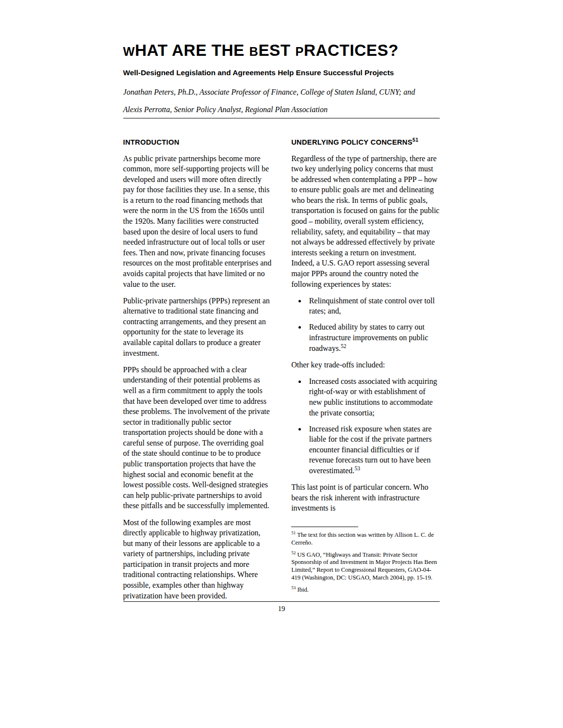WHAT ARE THE BEST PRACTICES?
Well-Designed Legislation and Agreements Help Ensure Successful Projects
Jonathan Peters, Ph.D., Associate Professor of Finance, College of Staten Island, CUNY; and
Alexis Perrotta, Senior Policy Analyst, Regional Plan Association
INTRODUCTION
As public private partnerships become more common, more self-supporting projects will be developed and users will more often directly pay for those facilities they use. In a sense, this is a return to the road financing methods that were the norm in the US from the 1650s until the 1920s. Many facilities were constructed based upon the desire of local users to fund needed infrastructure out of local tolls or user fees. Then and now, private financing focuses resources on the most profitable enterprises and avoids capital projects that have limited or no value to the user.
Public-private partnerships (PPPs) represent an alternative to traditional state financing and contracting arrangements, and they present an opportunity for the state to leverage its available capital dollars to produce a greater investment.
PPPs should be approached with a clear understanding of their potential problems as well as a firm commitment to apply the tools that have been developed over time to address these problems. The involvement of the private sector in traditionally public sector transportation projects should be done with a careful sense of purpose. The overriding goal of the state should continue to be to produce public transportation projects that have the highest social and economic benefit at the lowest possible costs. Well-designed strategies can help public-private partnerships to avoid these pitfalls and be successfully implemented.
Most of the following examples are most directly applicable to highway privatization, but many of their lessons are applicable to a variety of partnerships, including private participation in transit projects and more traditional contracting relationships. Where possible, examples other than highway privatization have been provided.
UNDERLYING POLICY CONCERNS51
Regardless of the type of partnership, there are two key underlying policy concerns that must be addressed when contemplating a PPP – how to ensure public goals are met and delineating who bears the risk. In terms of public goals, transportation is focused on gains for the public good – mobility, overall system efficiency, reliability, safety, and equitability – that may not always be addressed effectively by private interests seeking a return on investment. Indeed, a U.S. GAO report assessing several major PPPs around the country noted the following experiences by states:
Relinquishment of state control over toll rates; and,
Reduced ability by states to carry out infrastructure improvements on public roadways.52
Other key trade-offs included:
Increased costs associated with acquiring right-of-way or with establishment of new public institutions to accommodate the private consortia;
Increased risk exposure when states are liable for the cost if the private partners encounter financial difficulties or if revenue forecasts turn out to have been overestimated.53
This last point is of particular concern. Who bears the risk inherent with infrastructure investments is
51 The text for this section was written by Allison L. C. de Cerreño.
52 US GAO, “Highways and Transit: Private Sector Sponsorship of and Investment in Major Projects Has Been Limited,” Report to Congressional Requesters, GAO-04-419 (Washington, DC: USGAO, March 2004), pp. 15-19.
53 Ibid.
19